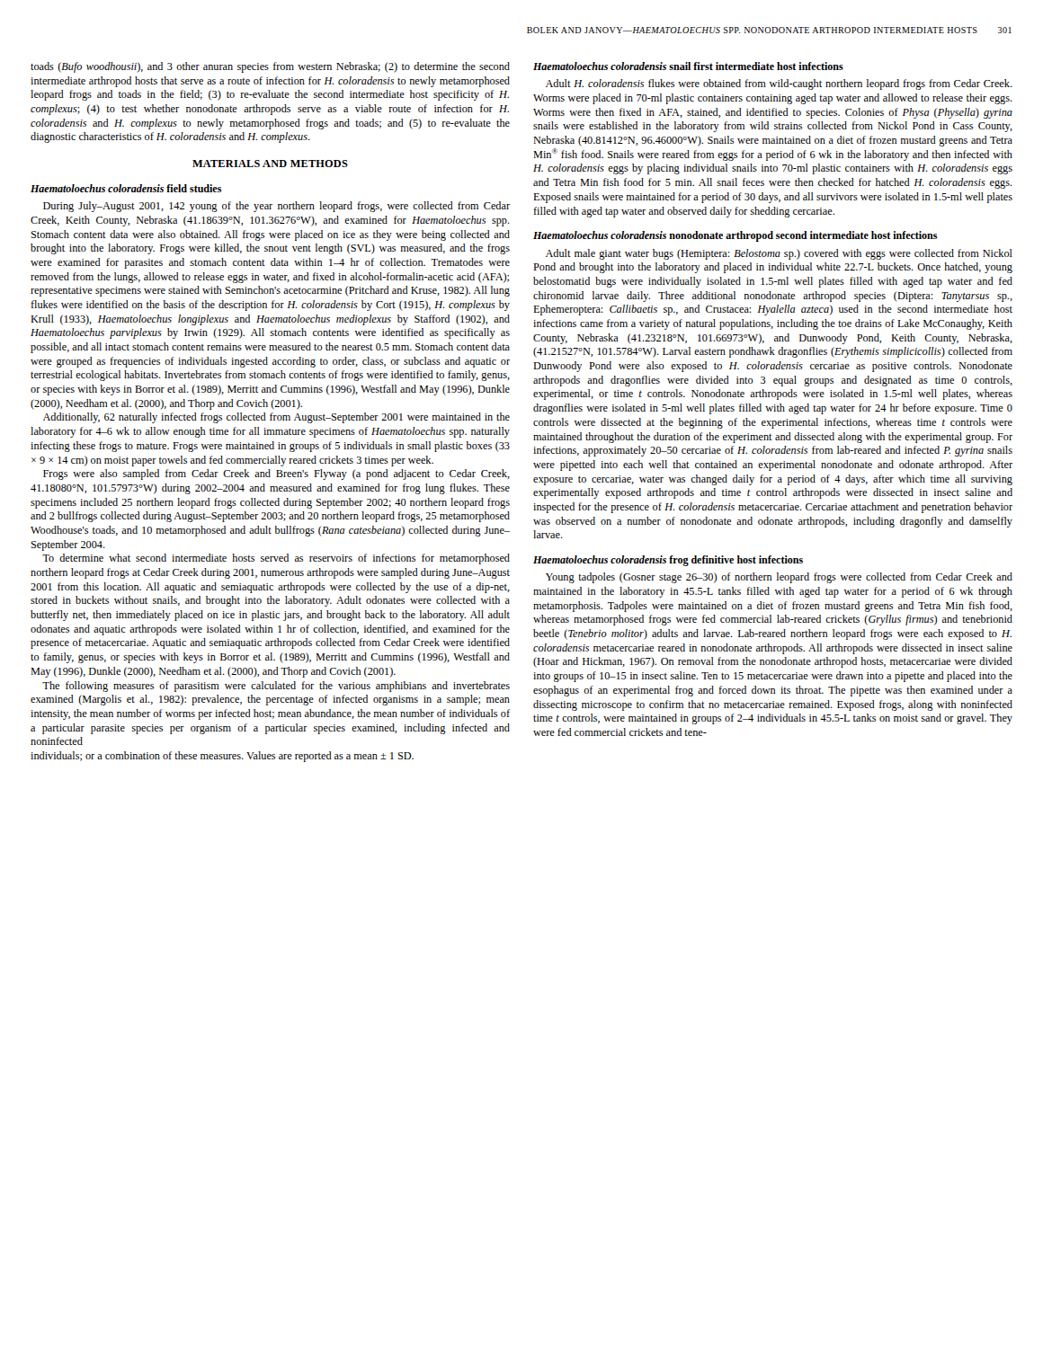BOLEK AND JANOVY—HAEMATOLOECHUS SPP. NONODONATE ARTHROPOD INTERMEDIATE HOSTS301
toads (Bufo woodhousii), and 3 other anuran species from western Nebraska; (2) to determine the second intermediate arthropod hosts that serve as a route of infection for H. coloradensis to newly metamorphosed leopard frogs and toads in the field; (3) to re-evaluate the second intermediate host specificity of H. complexus; (4) to test whether nonodonate arthropods serve as a viable route of infection for H. coloradensis and H. complexus to newly metamorphosed frogs and toads; and (5) to re-evaluate the diagnostic characteristics of H. coloradensis and H. complexus.
MATERIALS AND METHODS
Haematoloechus coloradensis field studies
During July–August 2001, 142 young of the year northern leopard frogs, were collected from Cedar Creek, Keith County, Nebraska (41.18639°N, 101.36276°W), and examined for Haematoloechus spp. Stomach content data were also obtained. All frogs were placed on ice as they were being collected and brought into the laboratory. Frogs were killed, the snout vent length (SVL) was measured, and the frogs were examined for parasites and stomach content data within 1–4 hr of collection. Trematodes were removed from the lungs, allowed to release eggs in water, and fixed in alcohol-formalin-acetic acid (AFA); representative specimens were stained with Seminchon's acetocarmine (Pritchard and Kruse, 1982). All lung flukes were identified on the basis of the description for H. coloradensis by Cort (1915), H. complexus by Krull (1933), Haematoloechus longiplexus and Haematoloechus medioplexus by Stafford (1902), and Haematoloechus parviplexus by Irwin (1929). All stomach contents were identified as specifically as possible, and all intact stomach content remains were measured to the nearest 0.5 mm. Stomach content data were grouped as frequencies of individuals ingested according to order, class, or subclass and aquatic or terrestrial ecological habitats. Invertebrates from stomach contents of frogs were identified to family, genus, or species with keys in Borror et al. (1989), Merritt and Cummins (1996), Westfall and May (1996), Dunkle (2000), Needham et al. (2000), and Thorp and Covich (2001).
Additionally, 62 naturally infected frogs collected from August–September 2001 were maintained in the laboratory for 4–6 wk to allow enough time for all immature specimens of Haematoloechus spp. naturally infecting these frogs to mature. Frogs were maintained in groups of 5 individuals in small plastic boxes (33 × 9 × 14 cm) on moist paper towels and fed commercially reared crickets 3 times per week.
Frogs were also sampled from Cedar Creek and Breen's Flyway (a pond adjacent to Cedar Creek, 41.18080°N, 101.57973°W) during 2002–2004 and measured and examined for frog lung flukes. These specimens included 25 northern leopard frogs collected during September 2002; 40 northern leopard frogs and 2 bullfrogs collected during August–September 2003; and 20 northern leopard frogs, 25 metamorphosed Woodhouse's toads, and 10 metamorphosed and adult bullfrogs (Rana catesbeiana) collected during June–September 2004.
To determine what second intermediate hosts served as reservoirs of infections for metamorphosed northern leopard frogs at Cedar Creek during 2001, numerous arthropods were sampled during June–August 2001 from this location. All aquatic and semiaquatic arthropods were collected by the use of a dip-net, stored in buckets without snails, and brought into the laboratory. Adult odonates were collected with a butterfly net, then immediately placed on ice in plastic jars, and brought back to the laboratory. All adult odonates and aquatic arthropods were isolated within 1 hr of collection, identified, and examined for the presence of metacercariae. Aquatic and semiaquatic arthropods collected from Cedar Creek were identified to family, genus, or species with keys in Borror et al. (1989), Merritt and Cummins (1996), Westfall and May (1996), Dunkle (2000), Needham et al. (2000), and Thorp and Covich (2001).
The following measures of parasitism were calculated for the various amphibians and invertebrates examined (Margolis et al., 1982): prevalence, the percentage of infected organisms in a sample; mean intensity, the mean number of worms per infected host; mean abundance, the mean number of individuals of a particular parasite species per organism of a particular species examined, including infected and noninfected
individuals; or a combination of these measures. Values are reported as a mean ± 1 SD.
Haematoloechus coloradensis snail first intermediate host infections
Adult H. coloradensis flukes were obtained from wild-caught northern leopard frogs from Cedar Creek. Worms were placed in 70-ml plastic containers containing aged tap water and allowed to release their eggs. Worms were then fixed in AFA, stained, and identified to species. Colonies of Physa (Physella) gyrina snails were established in the laboratory from wild strains collected from Nickol Pond in Cass County, Nebraska (40.81412°N, 96.46000°W). Snails were maintained on a diet of frozen mustard greens and Tetra Min® fish food. Snails were reared from eggs for a period of 6 wk in the laboratory and then infected with H. coloradensis eggs by placing individual snails into 70-ml plastic containers with H. coloradensis eggs and Tetra Min fish food for 5 min. All snail feces were then checked for hatched H. coloradensis eggs. Exposed snails were maintained for a period of 30 days, and all survivors were isolated in 1.5-ml well plates filled with aged tap water and observed daily for shedding cercariae.
Haematoloechus coloradensis nonodonate arthropod second intermediate host infections
Adult male giant water bugs (Hemiptera: Belostoma sp.) covered with eggs were collected from Nickol Pond and brought into the laboratory and placed in individual white 22.7-L buckets. Once hatched, young belostomatid bugs were individually isolated in 1.5-ml well plates filled with aged tap water and fed chironomid larvae daily. Three additional nonodonate arthropod species (Diptera: Tanytarsus sp., Ephemeroptera: Callibaetis sp., and Crustacea: Hyalella azteca) used in the second intermediate host infections came from a variety of natural populations, including the toe drains of Lake McConaughy, Keith County, Nebraska (41.23218°N, 101.66973°W), and Dunwoody Pond, Keith County, Nebraska, (41.21527°N, 101.5784°W). Larval eastern pondhawk dragonflies (Erythemis simplicicollis) collected from Dunwoody Pond were also exposed to H. coloradensis cercariae as positive controls. Nonodonate arthropods and dragonflies were divided into 3 equal groups and designated as time 0 controls, experimental, or time t controls. Nonodonate arthropods were isolated in 1.5-ml well plates, whereas dragonflies were isolated in 5-ml well plates filled with aged tap water for 24 hr before exposure. Time 0 controls were dissected at the beginning of the experimental infections, whereas time t controls were maintained throughout the duration of the experiment and dissected along with the experimental group. For infections, approximately 20–50 cercariae of H. coloradensis from lab-reared and infected P. gyrina snails were pipetted into each well that contained an experimental nonodonate and odonate arthropod. After exposure to cercariae, water was changed daily for a period of 4 days, after which time all surviving experimentally exposed arthropods and time t control arthropods were dissected in insect saline and inspected for the presence of H. coloradensis metacercariae. Cercariae attachment and penetration behavior was observed on a number of nonodonate and odonate arthropods, including dragonfly and damselfly larvae.
Haematoloechus coloradensis frog definitive host infections
Young tadpoles (Gosner stage 26–30) of northern leopard frogs were collected from Cedar Creek and maintained in the laboratory in 45.5-L tanks filled with aged tap water for a period of 6 wk through metamorphosis. Tadpoles were maintained on a diet of frozen mustard greens and Tetra Min fish food, whereas metamorphosed frogs were fed commercial lab-reared crickets (Gryllus firmus) and tenebrionid beetle (Tenebrio molitor) adults and larvae. Lab-reared northern leopard frogs were each exposed to H. coloradensis metacercariae reared in nonodonate arthropods. All arthropods were dissected in insect saline (Hoar and Hickman, 1967). On removal from the nonodonate arthropod hosts, metacercariae were divided into groups of 10–15 in insect saline. Ten to 15 metacercariae were drawn into a pipette and placed into the esophagus of an experimental frog and forced down its throat. The pipette was then examined under a dissecting microscope to confirm that no metacercariae remained. Exposed frogs, along with noninfected time t controls, were maintained in groups of 2–4 individuals in 45.5-L tanks on moist sand or gravel. They were fed commercial crickets and tene-